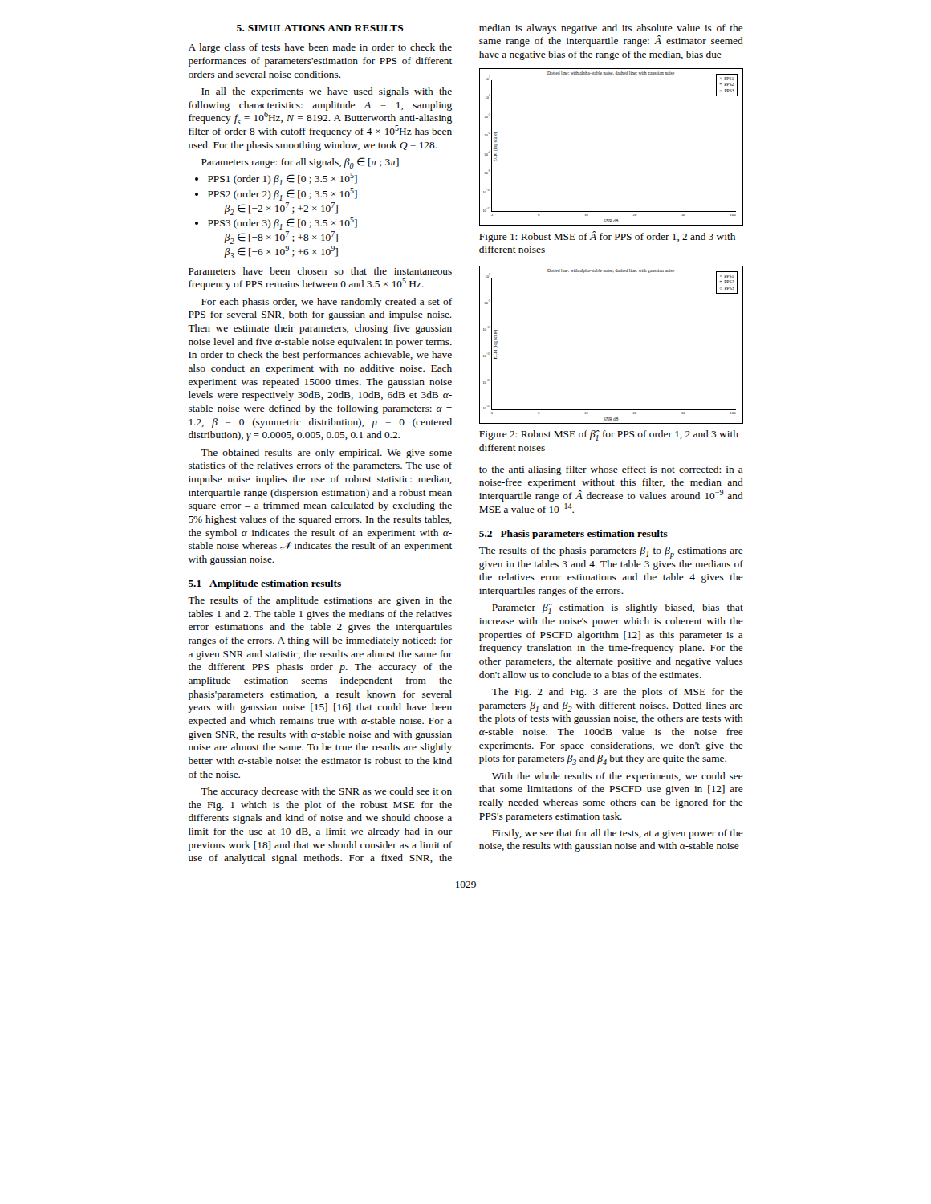5. SIMULATIONS AND RESULTS
A large class of tests have been made in order to check the performances of parameters'estimation for PPS of different orders and several noise conditions.
In all the experiments we have used signals with the following characteristics: amplitude A = 1, sampling frequency fs = 106Hz, N = 8192. A Butterworth anti-aliasing filter of order 8 with cutoff frequency of 4 × 105Hz has been used. For the phasis smoothing window, we took Q = 128.
Parameters range: for all signals, β0 ∈ [π ; 3π]
PPS1 (order 1) β1 ∈ [0 ; 3.5 × 105]
PPS2 (order 2) β1 ∈ [0 ; 3.5 × 105]
β2 ∈ [−2 × 107 ; +2 × 107]
PPS3 (order 3) β1 ∈ [0 ; 3.5 × 105]
β2 ∈ [−8 × 107 ; +8 × 107]
β3 ∈ [−6 × 109 ; +6 × 109]
Parameters have been chosen so that the instantaneous frequency of PPS remains between 0 and 3.5 × 105 Hz.
For each phasis order, we have randomly created a set of PPS for several SNR, both for gaussian and impulse noise. Then we estimate their parameters, chosing five gaussian noise level and five α-stable noise equivalent in power terms. In order to check the best performances achievable, we have also conduct an experiment with no additive noise. Each experiment was repeated 15000 times. The gaussian noise levels were respectively 30dB, 20dB, 10dB, 6dB et 3dB α-stable noise were defined by the following parameters: α = 1.2, β = 0 (symmetric distribution), μ = 0 (centered distribution), γ = 0.0005, 0.005, 0.05, 0.1 and 0.2.
The obtained results are only empirical. We give some statistics of the relatives errors of the parameters. The use of impulse noise implies the use of robust statistic: median, interquartile range (dispersion estimation) and a robust mean square error – a trimmed mean calculated by excluding the 5% highest values of the squared errors. In the results tables, the symbol α indicates the result of an experiment with α-stable noise whereas 𝒩 indicates the result of an experiment with gaussian noise.
5.1 Amplitude estimation results
The results of the amplitude estimations are given in the tables 1 and 2. The table 1 gives the medians of the relatives error estimations and the table 2 gives the interquartiles ranges of the errors. A thing will be immediately noticed: for a given SNR and statistic, the results are almost the same for the different PPS phasis order p. The accuracy of the amplitude estimation seems independent from the phasis'parameters estimation, a result known for several years with gaussian noise [15] [16] that could have been expected and which remains true with α-stable noise. For a given SNR, the results with α-stable noise and with gaussian noise are almost the same. To be true the results are slightly better with α-stable noise: the estimator is robust to the kind of the noise.
The accuracy decrease with the SNR as we could see it on the Fig. 1 which is the plot of the robust MSE for the differents signals and kind of noise and we should choose a limit for the use at 10 dB, a limit we already had in our previous work [18] and that we should consider as a limit of use of analytical signal methods. For a fixed SNR, the median is always negative and its absolute value is of the same range of the interquartile range: Â estimator seemed have a negative bias of the range of the median, bias due
Dotted line: with alpha-stable noise, dashed line: with gaussian noise
× PPS1 + PPS2 ○ PPS3
ECM (log scale)
101 100 10-2 10-4 10-6 10-8 10-10 10-12
36102030100
SNR dB
Figure 1: Robust MSE of Â for PPS of order 1, 2 and 3 with different noises
Dotted line: with alpha-stable noise, dashed line: with gaussian noise
× PPS1 + PPS2 ○ PPS3
ECM (log scale)
100 10-5 10-10 10-15 10-20 10-25
36102030100
SNR dB
Figure 2: Robust MSE of β̂1 for PPS of order 1, 2 and 3 with different noises
to the anti-aliasing filter whose effect is not corrected: in a noise-free experiment without this filter, the median and interquartile range of Â decrease to values around 10−9 and MSE a value of 10−14.
5.2 Phasis parameters estimation results
The results of the phasis parameters β1 to βp estimations are given in the tables 3 and 4. The table 3 gives the medians of the relatives error estimations and the table 4 gives the interquartiles ranges of the errors.
Parameter β̂1 estimation is slightly biased, bias that increase with the noise's power which is coherent with the properties of PSCFD algorithm [12] as this parameter is a frequency translation in the time-frequency plane. For the other parameters, the alternate positive and negative values don't allow us to conclude to a bias of the estimates.
The Fig. 2 and Fig. 3 are the plots of MSE for the parameters β1 and β2 with different noises. Dotted lines are the plots of tests with gaussian noise, the others are tests with α-stable noise. The 100dB value is the noise free experiments. For space considerations, we don't give the plots for parameters β3 and β4 but they are quite the same.
With the whole results of the experiments, we could see that some limitations of the PSCFD use given in [12] are really needed whereas some others can be ignored for the PPS's parameters estimation task.
Firstly, we see that for all the tests, at a given power of the noise, the results with gaussian noise and with α-stable noise
1029